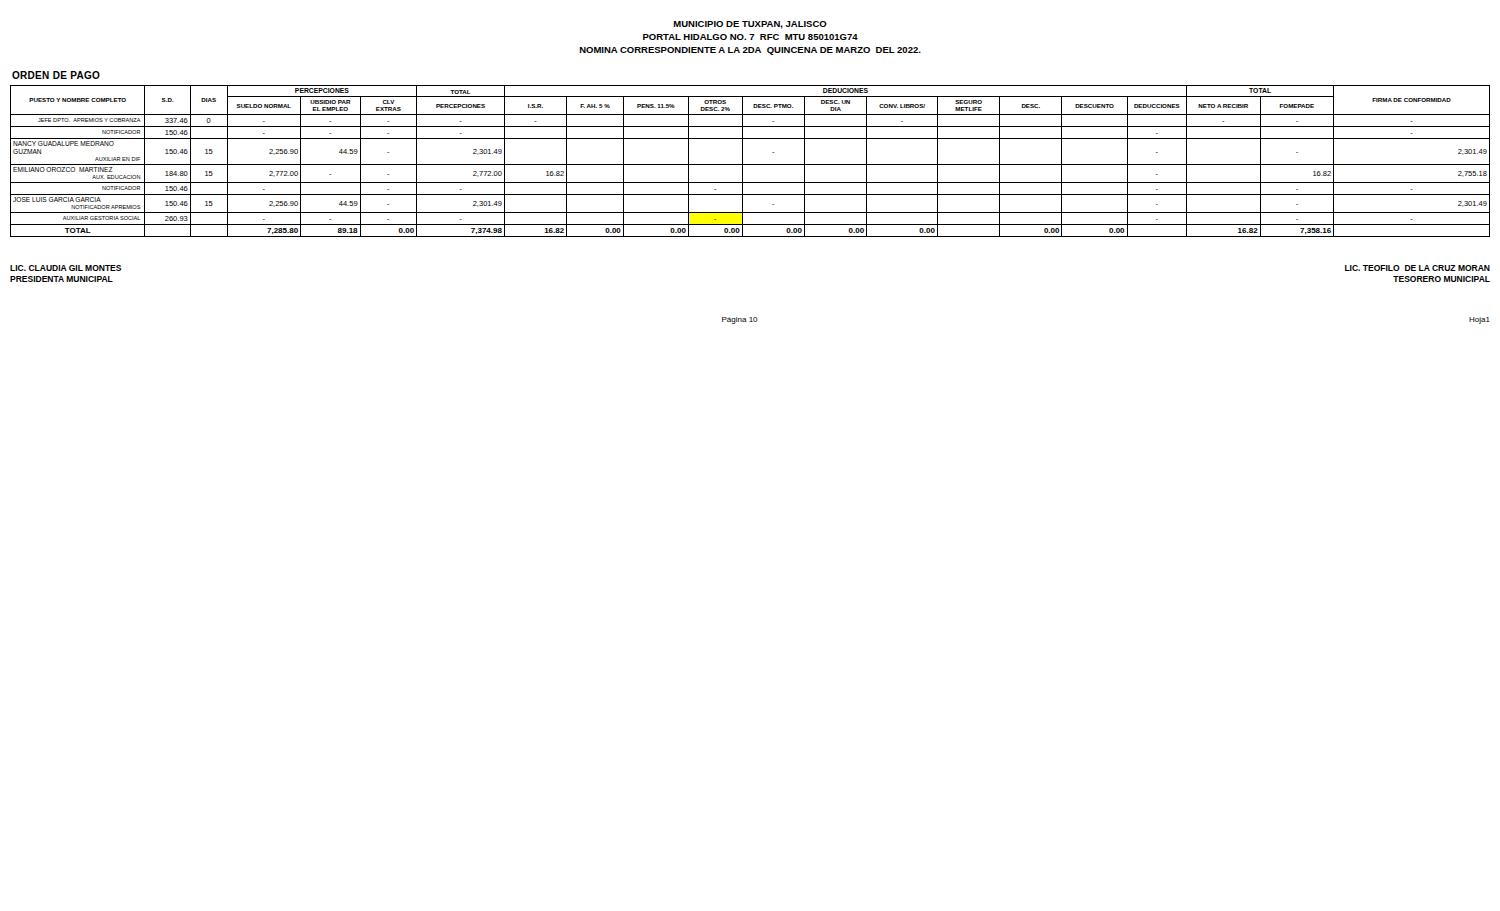MUNICIPIO DE TUXPAN, JALISCO
PORTAL HIDALGO NO. 7 RFC MTU 850101G74
NOMINA CORRESPONDIENTE A LA 2DA QUINCENA DE MARZO DEL 2022.
ORDEN DE PAGO
| PUESTO Y NOMBRE COMPLETO | S.D. | DIAS | PERCEPCIONES | TOTAL | DEDUCIONES | TOTAL | FIRMA DE CONFORMIDAD |
| --- | --- | --- | --- | --- | --- | --- | --- |
| SUELDO NORMAL | UBSIDIO PAR EL EMPLEO | CLV EXTRAS | I.S.R. | F. AH. 5 % | PENS. 11.5% | OTROS DESC. 2% | DESC. PTMO. | DESC. UN DIA | CONV. LIBROS/ | SEGURO METLIFE | DESC. | DESCUENTO | DEDUCCIONES | NETO A RECIBIR |
| PERCEPCIONES | FOMEPADE | SINDICATO | DESC LENTES | PENSIONES | TESORERIA |
| JEFE DPTO. APREMIOS Y COBRANZA | 337.46 | 0 | - | - | - | - | - | | | | - | | - | | | | | - | - | - | |
| NOTIFICADOR | 150.46 | | - | - | - | - | | | | | | | | | | | - | | | - | |
| NANCY GUADALUPE MEDRANO GUZMAN AUXILIAR EN DIF | 150.46 | 15 | 2,256.90 | 44.59 | - | 2,301.49 | | | | | - | | | | | | - | | - | 2,301.49 | |
| EMILIANO OROZCO MARTINEZ AUX. EDUCACION | 184.80 | 15 | 2,772.00 | - | - | 2,772.00 | 16.82 | | | | | | | | | | - | | 16.82 | 2,755.18 | |
| NOTIFICADOR | 150.46 | | - | | - | - | | | | - | | | | | | | - | | - | - | |
| JOSE LUIS GARCIA GARCIA NOTIFICADOR APREMIOS | 150.46 | 15 | 2,256.90 | 44.59 | - | 2,301.49 | | | | | - | | | | | | - | | - | 2,301.49 | |
| AUXILIAR GESTORIA SOCIAL | 260.93 | | - | - | - | - | | | | - | | | | | | | - | | - | - | |
| TOTAL | | | 7,285.80 | 89.18 | 0.00 | 7,374.98 | 16.82 | 0.00 | 0.00 | 0.00 | 0.00 | 0.00 | 0.00 | | 0.00 | 0.00 | | 16.82 | 7,358.16 | |
LIC. CLAUDIA GIL MONTES
PRESIDENTA MUNICIPAL
LIC. TEOFILO DE LA CRUZ MORAN
TESORERO MUNICIPAL
Página 10
Hoja1